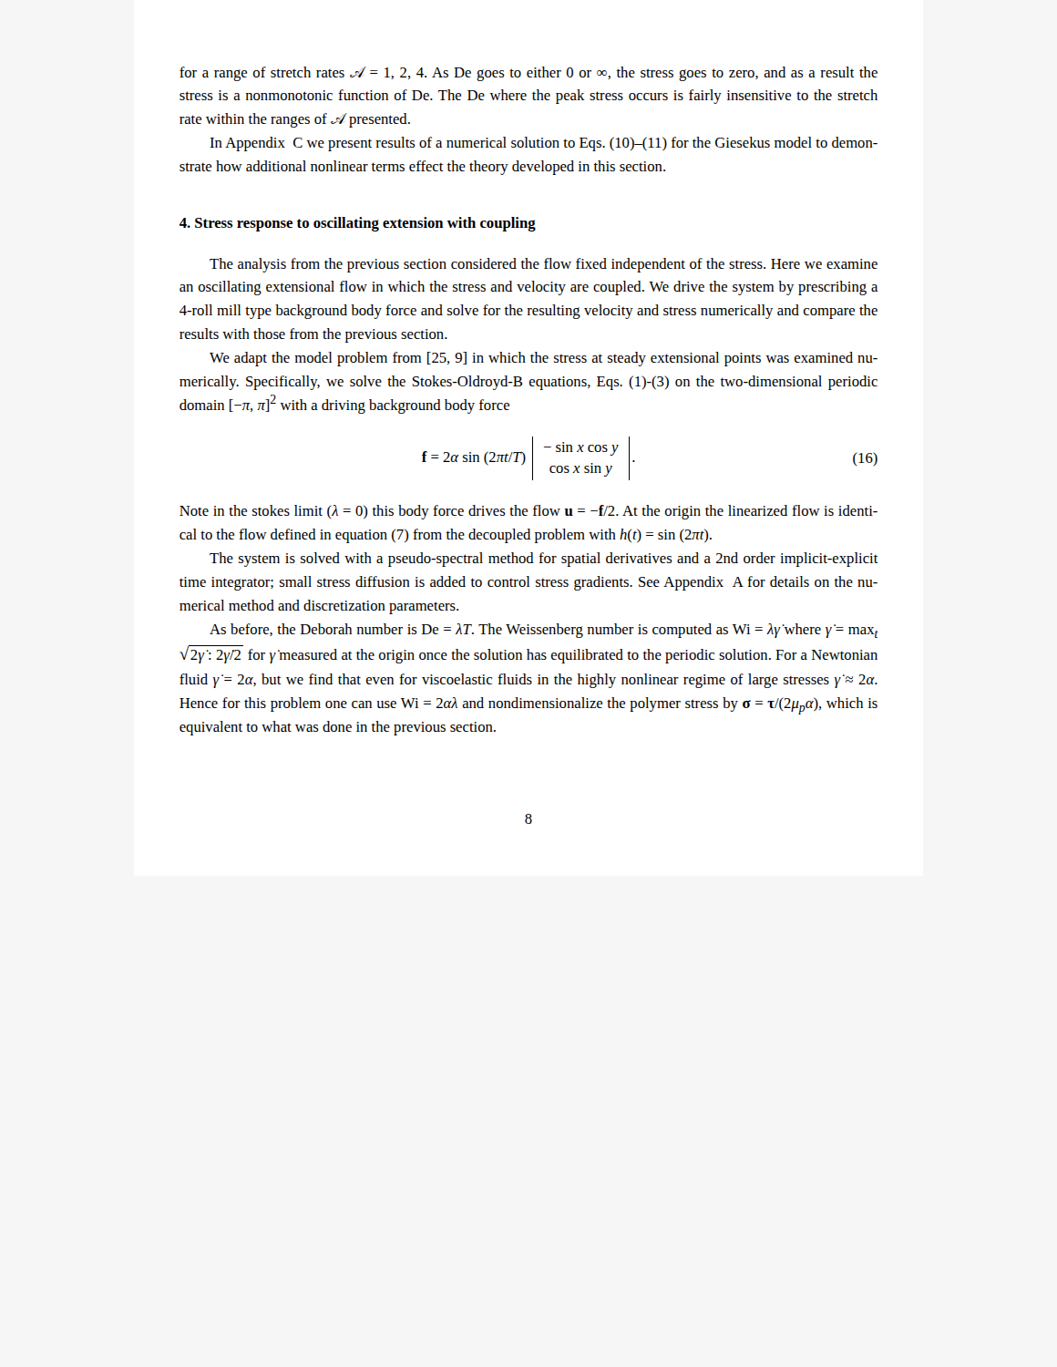for a range of stretch rates 𝒜 = 1, 2, 4. As De goes to either 0 or ∞, the stress goes to zero, and as a result the stress is a nonmonotonic function of De. The De where the peak stress occurs is fairly insensitive to the stretch rate within the ranges of 𝒜 presented.
In Appendix C we present results of a numerical solution to Eqs. (10)–(11) for the Giesekus model to demonstrate how additional nonlinear terms effect the theory developed in this section.
4. Stress response to oscillating extension with coupling
The analysis from the previous section considered the flow fixed independent of the stress. Here we examine an oscillating extensional flow in which the stress and velocity are coupled. We drive the system by prescribing a 4-roll mill type background body force and solve for the resulting velocity and stress numerically and compare the results with those from the previous section.
We adapt the model problem from [25, 9] in which the stress at steady extensional points was examined numerically. Specifically, we solve the Stokes-Oldroyd-B equations, Eqs. (1)-(3) on the two-dimensional periodic domain [−π, π]2 with a driving background body force
f = 2α sin (2πt/T)
| − sin x cos y |
| cos x sin y |
. (16)
Note in the stokes limit (λ = 0) this body force drives the flow u = −f/2. At the origin the linearized flow is identical to the flow defined in equation (7) from the decoupled problem with h(t) = sin (2πt).
The system is solved with a pseudo-spectral method for spatial derivatives and a 2nd order implicit-explicit time integrator; small stress diffusion is added to control stress gradients. See Appendix A for details on the numerical method and discretization parameters.
As before, the Deborah number is De = λT. The Weissenberg number is computed as Wi = λγ̇ where γ̇ = maxt √2γ̇ : 2γ̇/2 for γ̇ measured at the origin once the solution has equilibrated to the periodic solution. For a Newtonian fluid γ̇ = 2α, but we find that even for viscoelastic fluids in the highly nonlinear regime of large stresses γ̇ ≈ 2α. Hence for this problem one can use Wi = 2αλ and nondimensionalize the polymer stress by σ = τ/(2μpα), which is equivalent to what was done in the previous section.
8